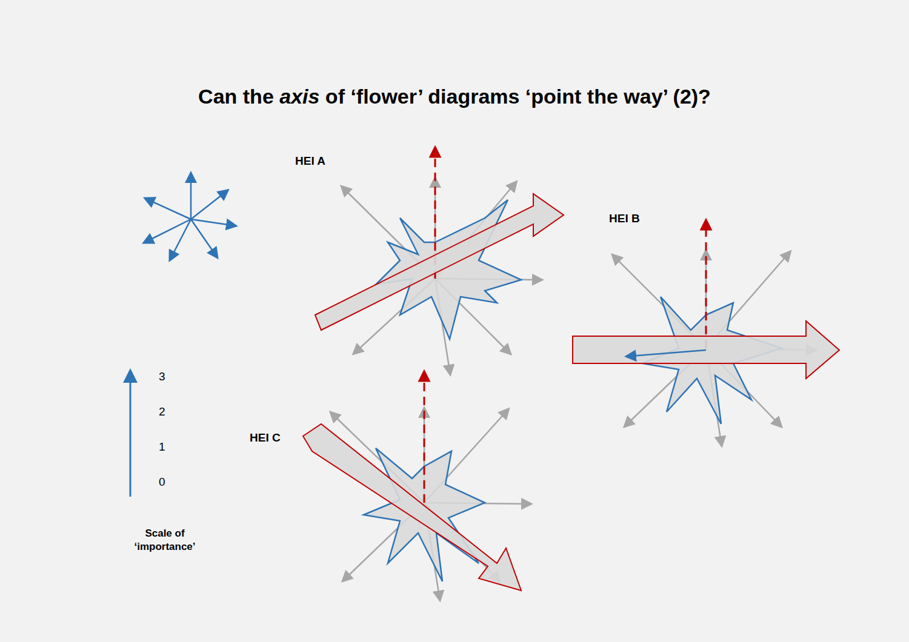Can the axis of ‘flower’ diagrams ‘point the way’ (2)?
HEI A
HEI B
HEI C
3
2
1
0
Scale of
‘importance’